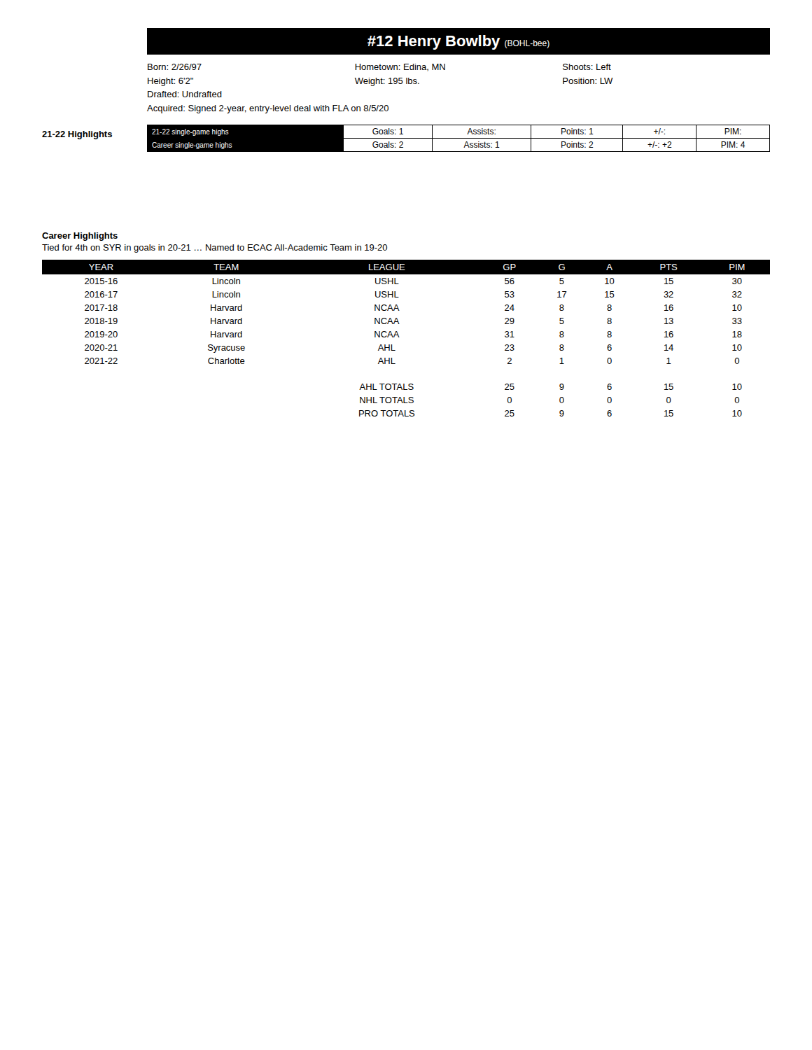21-22 Highlights
#12 Henry Bowlby (BOHL-bee)
Born: 2/26/97
Hometown: Edina, MN
Shoots: Left
Height: 6'2"
Weight: 195 lbs.
Position: LW
Drafted: Undrafted
Acquired: Signed 2-year, entry-level deal with FLA on 8/5/20
| 21-22 single-game highs | Goals: 1 | Assists: | Points: 1 | +/-: | PIM: |
| Career single-game highs | Goals: 2 | Assists: 1 | Points: 2 | +/-: +2 | PIM: 4 |
Career Highlights
Tied for 4th on SYR in goals in 20-21 … Named to ECAC All-Academic Team in 19-20
| YEAR | TEAM | LEAGUE | GP | G | A | PTS | PIM |
| --- | --- | --- | --- | --- | --- | --- | --- |
| 2015-16 | Lincoln | USHL | 56 | 5 | 10 | 15 | 30 |
| 2016-17 | Lincoln | USHL | 53 | 17 | 15 | 32 | 32 |
| 2017-18 | Harvard | NCAA | 24 | 8 | 8 | 16 | 10 |
| 2018-19 | Harvard | NCAA | 29 | 5 | 8 | 13 | 33 |
| 2019-20 | Harvard | NCAA | 31 | 8 | 8 | 16 | 18 |
| 2020-21 | Syracuse | AHL | 23 | 8 | 6 | 14 | 10 |
| 2021-22 | Charlotte | AHL | 2 | 1 | 0 | 1 | 0 |
| | | AHL TOTALS | 25 | 9 | 6 | 15 | 10 |
| | | NHL TOTALS | 0 | 0 | 0 | 0 | 0 |
| | | PRO TOTALS | 25 | 9 | 6 | 15 | 10 |